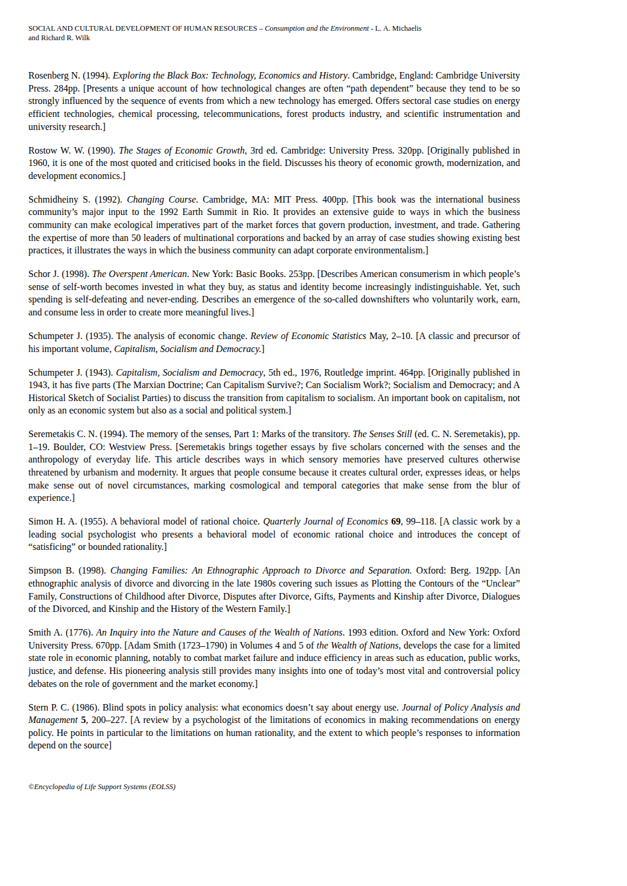SOCIAL AND CULTURAL DEVELOPMENT OF HUMAN RESOURCES – Consumption and the Environment - L. A. Michaelis and Richard R. Wilk
Rosenberg N. (1994). Exploring the Black Box: Technology, Economics and History. Cambridge, England: Cambridge University Press. 284pp. [Presents a unique account of how technological changes are often “path dependent” because they tend to be so strongly influenced by the sequence of events from which a new technology has emerged. Offers sectoral case studies on energy efficient technologies, chemical processing, telecommunications, forest products industry, and scientific instrumentation and university research.]
Rostow W. W. (1990). The Stages of Economic Growth, 3rd ed. Cambridge: University Press. 320pp. [Originally published in 1960, it is one of the most quoted and criticised books in the field. Discusses his theory of economic growth, modernization, and development economics.]
Schmidheiny S. (1992). Changing Course. Cambridge, MA: MIT Press. 400pp. [This book was the international business community’s major input to the 1992 Earth Summit in Rio. It provides an extensive guide to ways in which the business community can make ecological imperatives part of the market forces that govern production, investment, and trade. Gathering the expertise of more than 50 leaders of multinational corporations and backed by an array of case studies showing existing best practices, it illustrates the ways in which the business community can adapt corporate environmentalism.]
Schor J. (1998). The Overspent American. New York: Basic Books. 253pp. [Describes American consumerism in which people’s sense of self-worth becomes invested in what they buy, as status and identity become increasingly indistinguishable. Yet, such spending is self-defeating and never-ending. Describes an emergence of the so-called downshifters who voluntarily work, earn, and consume less in order to create more meaningful lives.]
Schumpeter J. (1935). The analysis of economic change. Review of Economic Statistics May, 2–10. [A classic and precursor of his important volume, Capitalism, Socialism and Democracy.]
Schumpeter J. (1943). Capitalism, Socialism and Democracy, 5th ed., 1976, Routledge imprint. 464pp. [Originally published in 1943, it has five parts (The Marxian Doctrine; Can Capitalism Survive?; Can Socialism Work?; Socialism and Democracy; and A Historical Sketch of Socialist Parties) to discuss the transition from capitalism to socialism. An important book on capitalism, not only as an economic system but also as a social and political system.]
Seremetakis C. N. (1994). The memory of the senses, Part 1: Marks of the transitory. The Senses Still (ed. C. N. Seremetakis), pp. 1–19. Boulder, CO: Westview Press. [Seremetakis brings together essays by five scholars concerned with the senses and the anthropology of everyday life. This article describes ways in which sensory memories have preserved cultures otherwise threatened by urbanism and modernity. It argues that people consume because it creates cultural order, expresses ideas, or helps make sense out of novel circumstances, marking cosmological and temporal categories that make sense from the blur of experience.]
Simon H. A. (1955). A behavioral model of rational choice. Quarterly Journal of Economics 69, 99–118. [A classic work by a leading social psychologist who presents a behavioral model of economic rational choice and introduces the concept of “satisficing” or bounded rationality.]
Simpson B. (1998). Changing Families: An Ethnographic Approach to Divorce and Separation. Oxford: Berg. 192pp. [An ethnographic analysis of divorce and divorcing in the late 1980s covering such issues as Plotting the Contours of the “Unclear” Family, Constructions of Childhood after Divorce, Disputes after Divorce, Gifts, Payments and Kinship after Divorce, Dialogues of the Divorced, and Kinship and the History of the Western Family.]
Smith A. (1776). An Inquiry into the Nature and Causes of the Wealth of Nations. 1993 edition. Oxford and New York: Oxford University Press. 670pp. [Adam Smith (1723–1790) in Volumes 4 and 5 of the Wealth of Nations, develops the case for a limited state role in economic planning, notably to combat market failure and induce efficiency in areas such as education, public works, justice, and defense. His pioneering analysis still provides many insights into one of today’s most vital and controversial policy debates on the role of government and the market economy.]
Stern P. C. (1986). Blind spots in policy analysis: what economics doesn’t say about energy use. Journal of Policy Analysis and Management 5, 200–227. [A review by a psychologist of the limitations of economics in making recommendations on energy policy. He points in particular to the limitations on human rationality, and the extent to which people’s responses to information depend on the source]
©Encyclopedia of Life Support Systems (EOLSS)